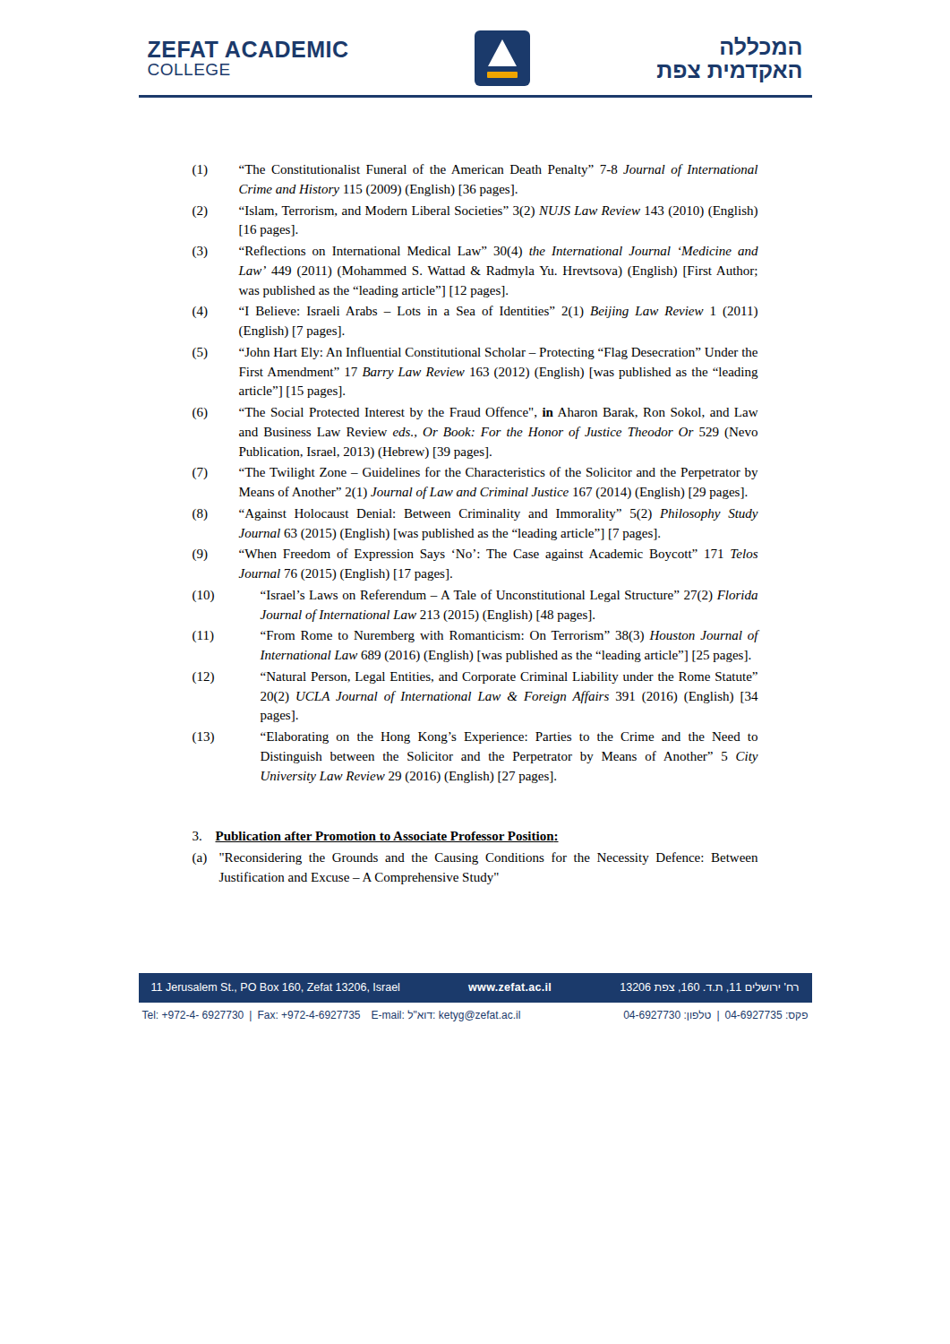ZEFAT ACADEMIC
COLLEGE
המכללה
האקדמית צפת
(1)“The Constitutionalist Funeral of the American Death Penalty” 7-8 Journal of International Crime and History 115 (2009) (English) [36 pages].
(2)“Islam, Terrorism, and Modern Liberal Societies” 3(2) NUJS Law Review 143 (2010) (English) [16 pages].
(3)“Reflections on International Medical Law” 30(4) the International Journal ‘Medicine and Law’ 449 (2011) (Mohammed S. Wattad & Radmyla Yu. Hrevtsova) (English) [First Author; was published as the “leading article”] [12 pages].
(4)“I Believe: Israeli Arabs – Lots in a Sea of Identities” 2(1) Beijing Law Review 1 (2011) (English) [7 pages].
(5)“John Hart Ely: An Influential Constitutional Scholar – Protecting “Flag Desecration” Under the First Amendment” 17 Barry Law Review 163 (2012) (English) [was published as the “leading article”] [15 pages].
(6)“The Social Protected Interest by the Fraud Offence", in Aharon Barak, Ron Sokol, and Law and Business Law Review eds., Or Book: For the Honor of Justice Theodor Or 529 (Nevo Publication, Israel, 2013) (Hebrew) [39 pages].
(7)“The Twilight Zone – Guidelines for the Characteristics of the Solicitor and the Perpetrator by Means of Another” 2(1) Journal of Law and Criminal Justice 167 (2014) (English) [29 pages].
(8)“Against Holocaust Denial: Between Criminality and Immorality” 5(2) Philosophy Study Journal 63 (2015) (English) [was published as the “leading article”] [7 pages].
(9)“When Freedom of Expression Says ‘No’: The Case against Academic Boycott” 171 Telos Journal 76 (2015) (English) [17 pages].
(10)“Israel’s Laws on Referendum – A Tale of Unconstitutional Legal Structure” 27(2) Florida Journal of International Law 213 (2015) (English) [48 pages].
(11)“From Rome to Nuremberg with Romanticism: On Terrorism” 38(3) Houston Journal of International Law 689 (2016) (English) [was published as the “leading article”] [25 pages].
(12)“Natural Person, Legal Entities, and Corporate Criminal Liability under the Rome Statute” 20(2) UCLA Journal of International Law & Foreign Affairs 391 (2016) (English) [34 pages].
(13)“Elaborating on the Hong Kong’s Experience: Parties to the Crime and the Need to Distinguish between the Solicitor and the Perpetrator by Means of Another” 5 City University Law Review 29 (2016) (English) [27 pages].
3. Publication after Promotion to Associate Professor Position:
(a)"Reconsidering the Grounds and the Causing Conditions for the Necessity Defence: Between Justification and Excuse – A Comprehensive Study"
11 Jerusalem St., PO Box 160, Zefat 13206, Israel
www.zefat.ac.il
רח' ירושלים 11, ת.ד. 160, צפת 13206
Tel: +972-4- 6927730|Fax: +972-4-6927735 E-mail: דוא"ל: ketyg@zefat.ac.il
פקס: 04-6927735|טלפון: 04-6927730